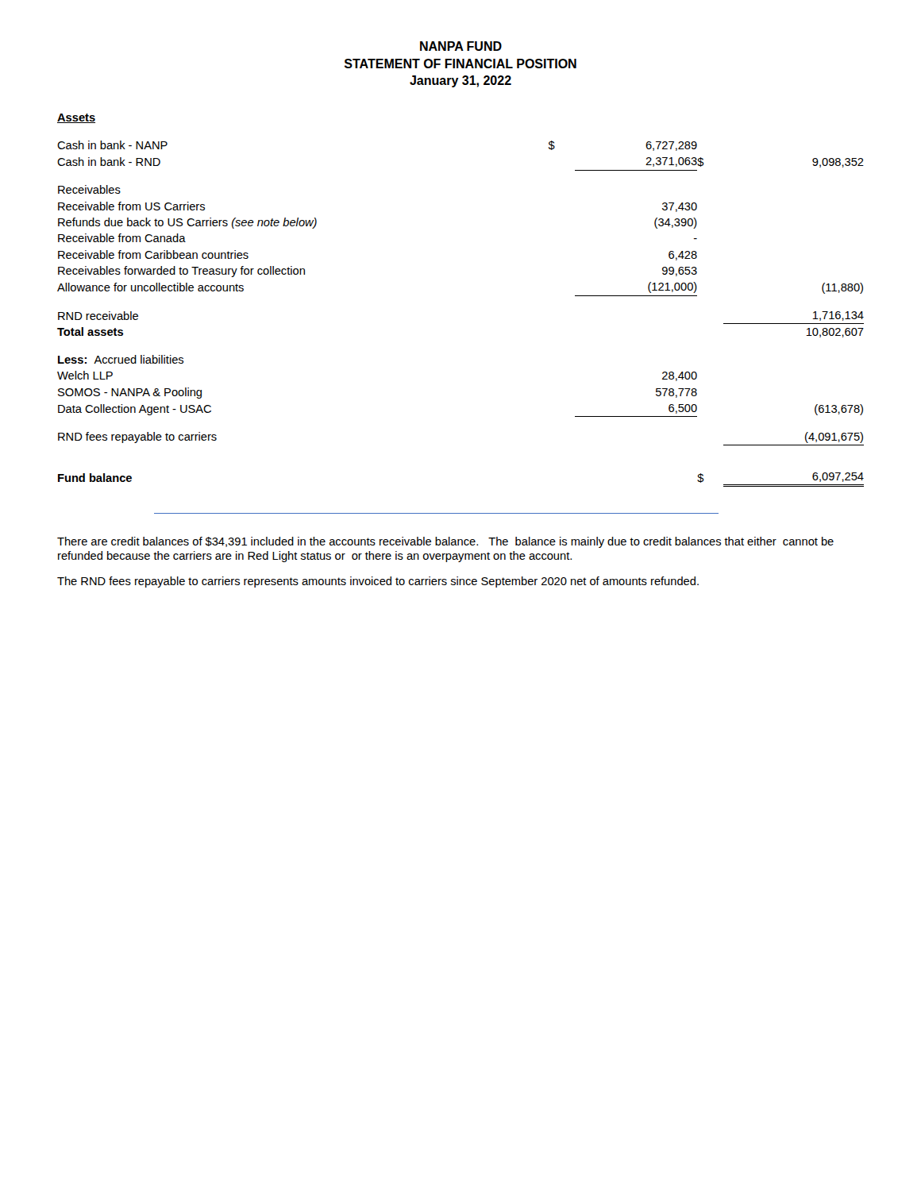NANPA FUND
STATEMENT OF FINANCIAL POSITION
January 31, 2022
| Assets | | | | |
| Cash in bank - NANP | $ | 6,727,289 | | |
| Cash in bank - RND | | 2,371,063 | $ | 9,098,352 |
| Receivables | | | | |
| Receivable from US Carriers | | 37,430 | | |
| Refunds due back to US Carriers (see note below) | | (34,390) | | |
| Receivable from Canada | | - | | |
| Receivable from Caribbean countries | | 6,428 | | |
| Receivables forwarded to Treasury for collection | | 99,653 | | |
| Allowance for uncollectible accounts | | (121,000) | | (11,880) |
| RND receivable | | | | 1,716,134 |
| Total assets | | | | 10,802,607 |
| Less: Accrued liabilities | | | | |
| Welch LLP | | 28,400 | | |
| SOMOS - NANPA & Pooling | | 578,778 | | |
| Data Collection Agent - USAC | | 6,500 | | (613,678) |
| RND fees repayable to carriers | | | | (4,091,675) |
| Fund balance | | | $ | 6,097,254 |
There are credit balances of $34,391 included in the accounts receivable balance. The balance is mainly due to credit balances that either cannot be refunded because the carriers are in Red Light status or or there is an overpayment on the account.
The RND fees repayable to carriers represents amounts invoiced to carriers since September 2020 net of amounts refunded.